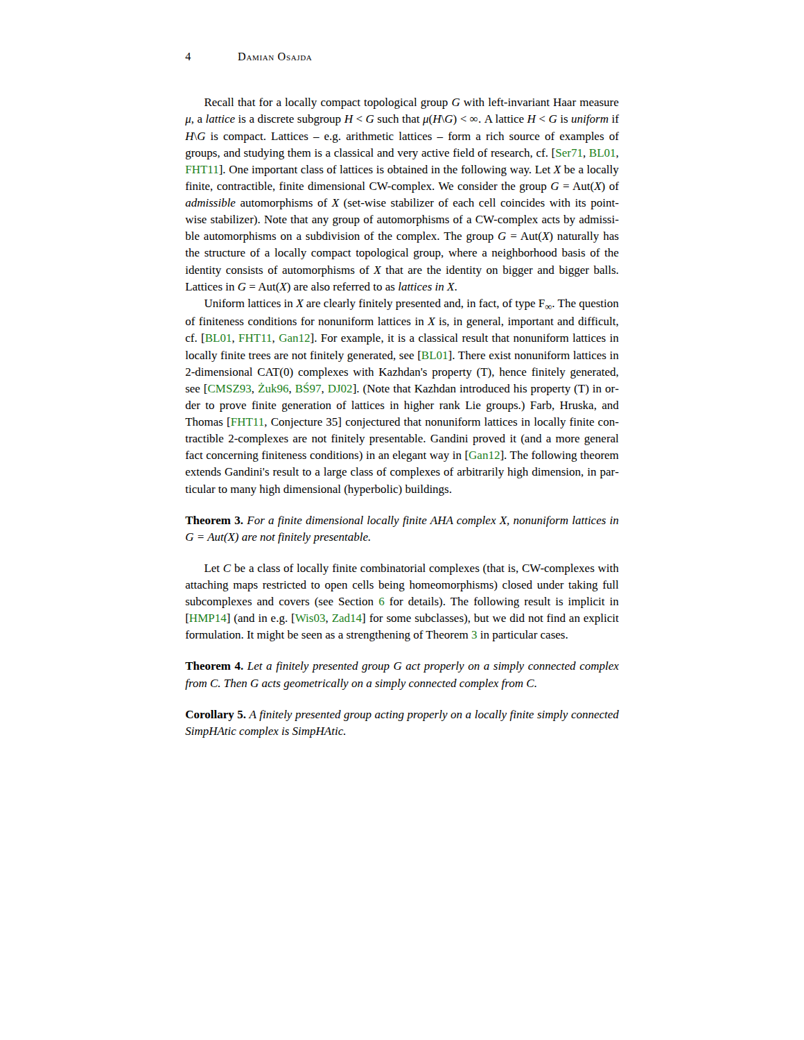4 Damian Osajda
Recall that for a locally compact topological group G with left-invariant Haar measure μ, a lattice is a discrete subgroup H < G such that μ(H\G) < ∞. A lattice H < G is uniform if H\G is compact. Lattices – e.g. arithmetic lattices – form a rich source of examples of groups, and studying them is a classical and very active field of research, cf. [Ser71, BL01, FHT11]. One important class of lattices is obtained in the following way. Let X be a locally finite, contractible, finite dimensional CW-complex. We consider the group G = Aut(X) of admissible automorphisms of X (set-wise stabilizer of each cell coincides with its point-wise stabilizer). Note that any group of automorphisms of a CW-complex acts by admissible automorphisms on a subdivision of the complex. The group G = Aut(X) naturally has the structure of a locally compact topological group, where a neighborhood basis of the identity consists of automorphisms of X that are the identity on bigger and bigger balls. Lattices in G = Aut(X) are also referred to as lattices in X.
Uniform lattices in X are clearly finitely presented and, in fact, of type F∞. The question of finiteness conditions for nonuniform lattices in X is, in general, important and difficult, cf. [BL01, FHT11, Gan12]. For example, it is a classical result that nonuniform lattices in locally finite trees are not finitely generated, see [BL01]. There exist nonuniform lattices in 2-dimensional CAT(0) complexes with Kazhdan's property (T), hence finitely generated, see [CMSZ93, Żuk96, BŚ97, DJ02]. (Note that Kazhdan introduced his property (T) in order to prove finite generation of lattices in higher rank Lie groups.) Farb, Hruska, and Thomas [FHT11, Conjecture 35] conjectured that nonuniform lattices in locally finite contractible 2-complexes are not finitely presentable. Gandini proved it (and a more general fact concerning finiteness conditions) in an elegant way in [Gan12]. The following theorem extends Gandini's result to a large class of complexes of arbitrarily high dimension, in particular to many high dimensional (hyperbolic) buildings.
Theorem 3. For a finite dimensional locally finite AHA complex X, nonuniform lattices in G = Aut(X) are not finitely presentable.
Let C be a class of locally finite combinatorial complexes (that is, CW-complexes with attaching maps restricted to open cells being homeomorphisms) closed under taking full subcomplexes and covers (see Section 6 for details). The following result is implicit in [HMP14] (and in e.g. [Wis03, Zad14] for some subclasses), but we did not find an explicit formulation. It might be seen as a strengthening of Theorem 3 in particular cases.
Theorem 4. Let a finitely presented group G act properly on a simply connected complex from C. Then G acts geometrically on a simply connected complex from C.
Corollary 5. A finitely presented group acting properly on a locally finite simply connected SimpHAtic complex is SimpHAtic.